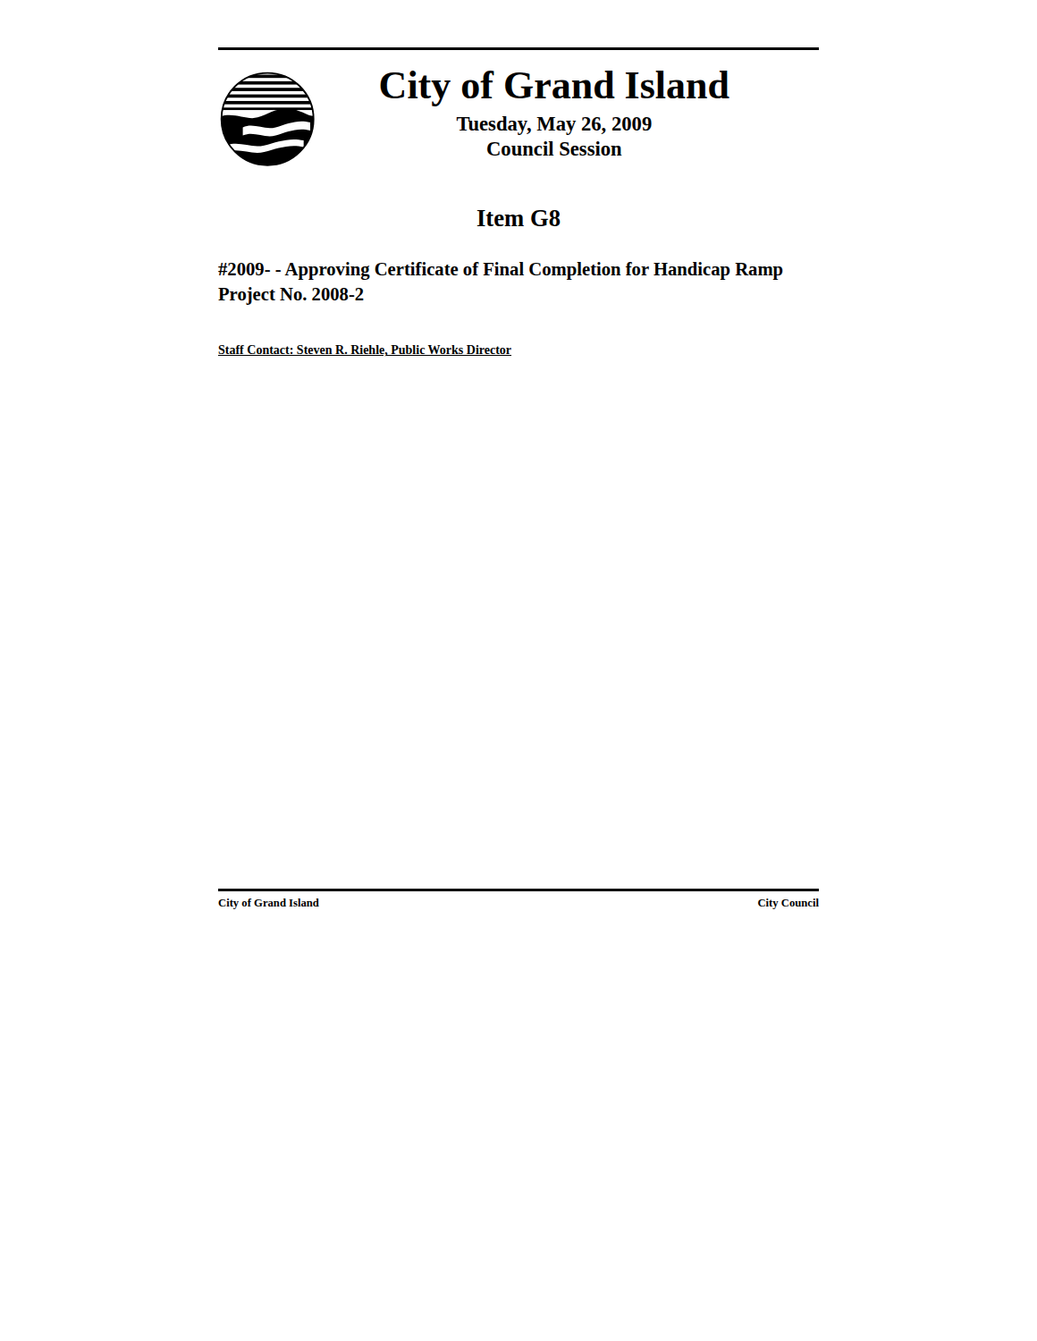City of Grand Island
Tuesday, May 26, 2009
Council Session
Item G8
#2009- - Approving Certificate of Final Completion for Handicap Ramp Project No. 2008-2
Staff Contact: Steven R. Riehle, Public Works Director
City of Grand Island City Council